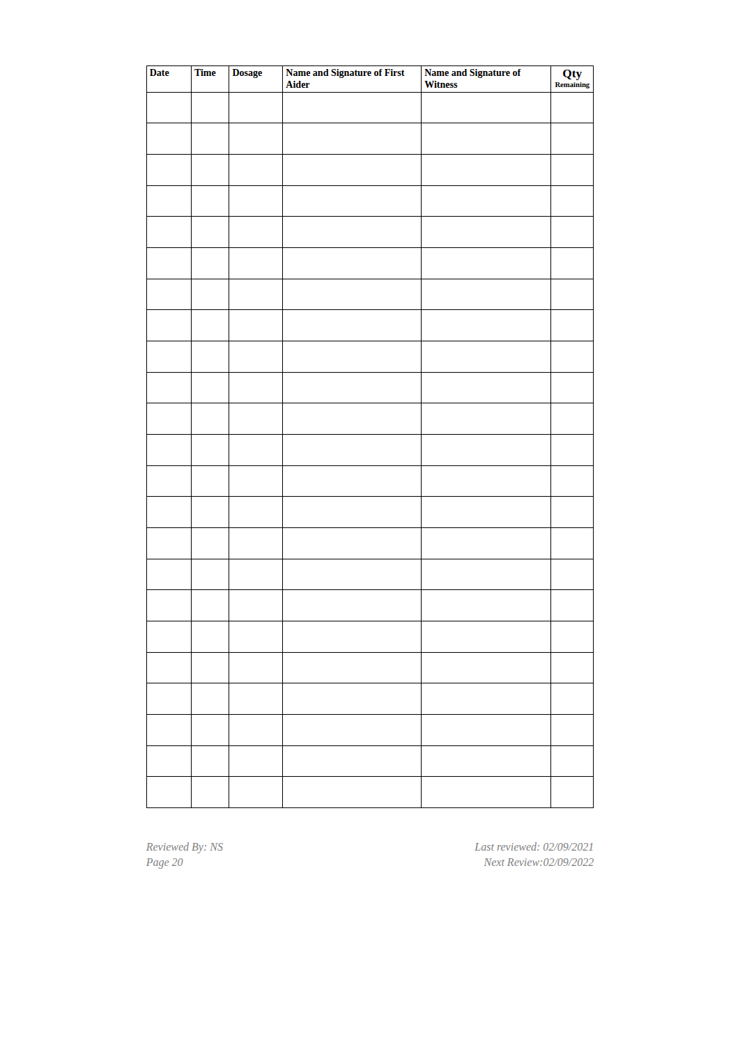| Date | Time | Dosage | Name and Signature of First Aider | Name and Signature of Witness | Qty Remaining |
| --- | --- | --- | --- | --- | --- |
Reviewed By: NS Page 20
Last reviewed: 02/09/2021 Next Review:02/09/2022